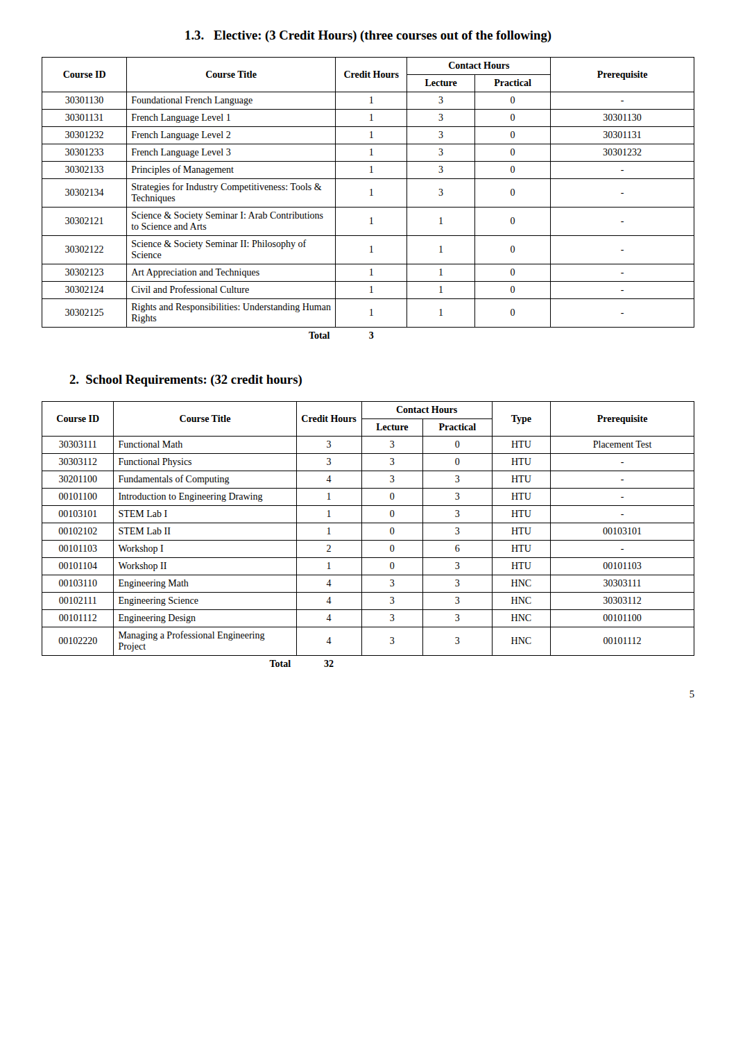1.3. Elective: (3 Credit Hours) (three courses out of the following)
| Course ID | Course Title | Credit Hours | Contact Hours | Prerequisite |
| --- | --- | --- | --- | --- |
| Lecture | Practical |
| 30301130 | Foundational French Language | 1 | 3 | 0 | - |
| 30301131 | French Language Level 1 | 1 | 3 | 0 | 30301130 |
| 30301232 | French Language Level 2 | 1 | 3 | 0 | 30301131 |
| 30301233 | French Language Level 3 | 1 | 3 | 0 | 30301232 |
| 30302133 | Principles of Management | 1 | 3 | 0 | - |
| 30302134 | Strategies for Industry Competitiveness: Tools & Techniques | 1 | 3 | 0 | - |
| 30302121 | Science & Society Seminar I: Arab Contributions to Science and Arts | 1 | 1 | 0 | - |
| 30302122 | Science & Society Seminar II: Philosophy of Science | 1 | 1 | 0 | - |
| 30302123 | Art Appreciation and Techniques | 1 | 1 | 0 | - |
| 30302124 | Civil and Professional Culture | 1 | 1 | 0 | - |
| 30302125 | Rights and Responsibilities: Understanding Human Rights | 1 | 1 | 0 | - |
| Total | 3 | |
2. School Requirements: (32 credit hours)
| Course ID | Course Title | Credit Hours | Contact Hours | Type | Prerequisite |
| --- | --- | --- | --- | --- | --- |
| Lecture | Practical |
| 30303111 | Functional Math | 3 | 3 | 0 | HTU | Placement Test |
| 30303112 | Functional Physics | 3 | 3 | 0 | HTU | - |
| 30201100 | Fundamentals of Computing | 4 | 3 | 3 | HTU | - |
| 00101100 | Introduction to Engineering Drawing | 1 | 0 | 3 | HTU | - |
| 00103101 | STEM Lab I | 1 | 0 | 3 | HTU | - |
| 00102102 | STEM Lab II | 1 | 0 | 3 | HTU | 00103101 |
| 00101103 | Workshop I | 2 | 0 | 6 | HTU | - |
| 00101104 | Workshop II | 1 | 0 | 3 | HTU | 00101103 |
| 00103110 | Engineering Math | 4 | 3 | 3 | HNC | 30303111 |
| 00102111 | Engineering Science | 4 | 3 | 3 | HNC | 30303112 |
| 00101112 | Engineering Design | 4 | 3 | 3 | HNC | 00101100 |
| 00102220 | Managing a Professional Engineering Project | 4 | 3 | 3 | HNC | 00101112 |
| Total | 32 | |
5